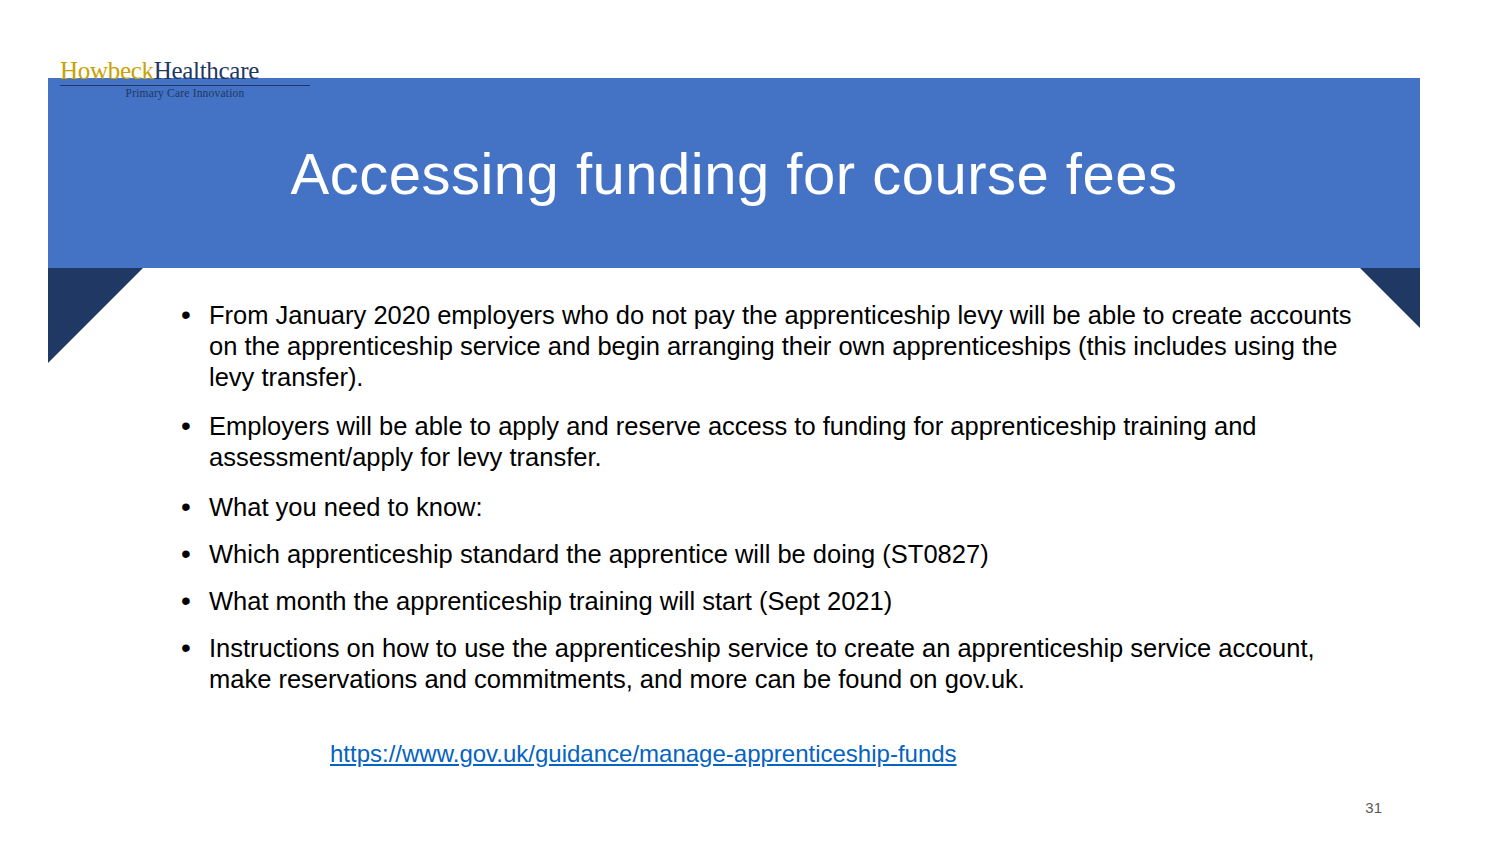Howbeck Healthcare
Primary Care Innovation
Accessing funding for course fees
From January 2020 employers who do not pay the apprenticeship levy will be able to create accounts on the apprenticeship service and begin arranging their own apprenticeships (this includes using the levy transfer).
Employers will be able to apply and reserve access to funding for apprenticeship training and assessment/apply for levy transfer.
What you need to know:
Which apprenticeship standard the apprentice will be doing (ST0827)
What month the apprenticeship training will start (Sept 2021)
Instructions on how to use the apprenticeship service to create an apprenticeship service account, make reservations and commitments, and more can be found on gov.uk.
https://www.gov.uk/guidance/manage-apprenticeship-funds
31